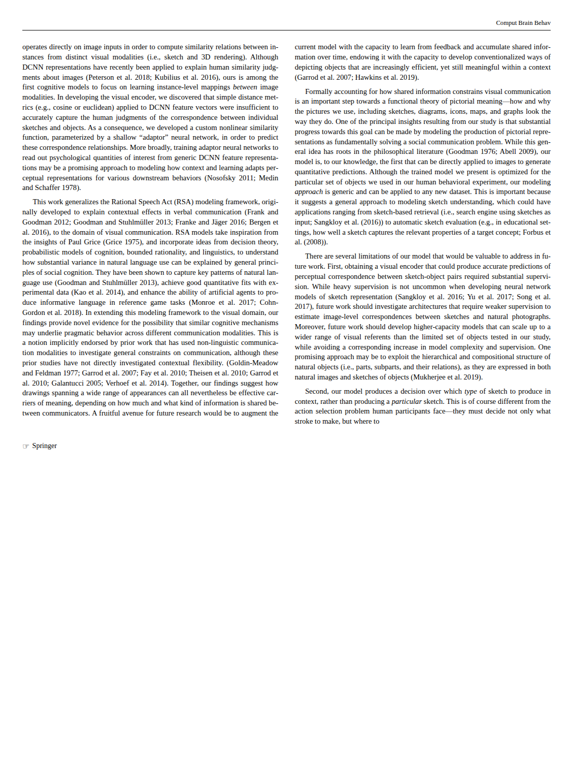Comput Brain Behav
operates directly on image inputs in order to compute similarity relations between instances from distinct visual modalities (i.e., sketch and 3D rendering). Although DCNN representations have recently been applied to explain human similarity judgments about images (Peterson et al. 2018; Kubilius et al. 2016), ours is among the first cognitive models to focus on learning instance-level mappings between image modalities. In developing the visual encoder, we discovered that simple distance metrics (e.g., cosine or euclidean) applied to DCNN feature vectors were insufficient to accurately capture the human judgments of the correspondence between individual sketches and objects. As a consequence, we developed a custom nonlinear similarity function, parameterized by a shallow “adaptor” neural network, in order to predict these correspondence relationships. More broadly, training adaptor neural networks to read out psychological quantities of interest from generic DCNN feature representations may be a promising approach to modeling how context and learning adapts perceptual representations for various downstream behaviors (Nosofsky 2011; Medin and Schaffer 1978).
This work generalizes the Rational Speech Act (RSA) modeling framework, originally developed to explain contextual effects in verbal communication (Frank and Goodman 2012; Goodman and Stuhlmüller 2013; Franke and Jäger 2016; Bergen et al. 2016), to the domain of visual communication. RSA models take inspiration from the insights of Paul Grice (Grice 1975), and incorporate ideas from decision theory, probabilistic models of cognition, bounded rationality, and linguistics, to understand how substantial variance in natural language use can be explained by general principles of social cognition. They have been shown to capture key patterns of natural language use (Goodman and Stuhlmüller 2013), achieve good quantitative fits with experimental data (Kao et al. 2014), and enhance the ability of artificial agents to produce informative language in reference game tasks (Monroe et al. 2017; Cohn-Gordon et al. 2018). In extending this modeling framework to the visual domain, our findings provide novel evidence for the possibility that similar cognitive mechanisms may underlie pragmatic behavior across different communication modalities. This is a notion implicitly endorsed by prior work that has used non-linguistic communication modalities to investigate general constraints on communication, although these prior studies have not directly investigated contextual flexibility. (Goldin-Meadow and Feldman 1977; Garrod et al. 2007; Fay et al. 2010; Theisen et al. 2010; Garrod et al. 2010; Galantucci 2005; Verhoef et al. 2014). Together, our findings suggest how drawings spanning a wide range of appearances can all nevertheless be effective carriers of meaning, depending on how much and what kind of information is shared between communicators. A fruitful avenue for future research would be to augment the current model with the capacity to learn from feedback and accumulate shared information over time, endowing it with the capacity to develop conventionalized ways of depicting objects that are increasingly efficient, yet still meaningful within a context (Garrod et al. 2007; Hawkins et al. 2019).
Formally accounting for how shared information constrains visual communication is an important step towards a functional theory of pictorial meaning—how and why the pictures we use, including sketches, diagrams, icons, maps, and graphs look the way they do. One of the principal insights resulting from our study is that substantial progress towards this goal can be made by modeling the production of pictorial representations as fundamentally solving a social communication problem. While this general idea has roots in the philosophical literature (Goodman 1976; Abell 2009), our model is, to our knowledge, the first that can be directly applied to images to generate quantitative predictions. Although the trained model we present is optimized for the particular set of objects we used in our human behavioral experiment, our modeling approach is generic and can be applied to any new dataset. This is important because it suggests a general approach to modeling sketch understanding, which could have applications ranging from sketch-based retrieval (i.e., search engine using sketches as input; Sangkloy et al. (2016)) to automatic sketch evaluation (e.g., in educational settings, how well a sketch captures the relevant properties of a target concept; Forbus et al. (2008)).
There are several limitations of our model that would be valuable to address in future work. First, obtaining a visual encoder that could produce accurate predictions of perceptual correspondence between sketch-object pairs required substantial supervision. While heavy supervision is not uncommon when developing neural network models of sketch representation (Sangkloy et al. 2016; Yu et al. 2017; Song et al. 2017), future work should investigate architectures that require weaker supervision to estimate image-level correspondences between sketches and natural photographs. Moreover, future work should develop higher-capacity models that can scale up to a wider range of visual referents than the limited set of objects tested in our study, while avoiding a corresponding increase in model complexity and supervision. One promising approach may be to exploit the hierarchical and compositional structure of natural objects (i.e., parts, subparts, and their relations), as they are expressed in both natural images and sketches of objects (Mukherjee et al. 2019).
Second, our model produces a decision over which type of sketch to produce in context, rather than producing a particular sketch. This is of course different from the action selection problem human participants face—they must decide not only what stroke to make, but where to
☞Springer